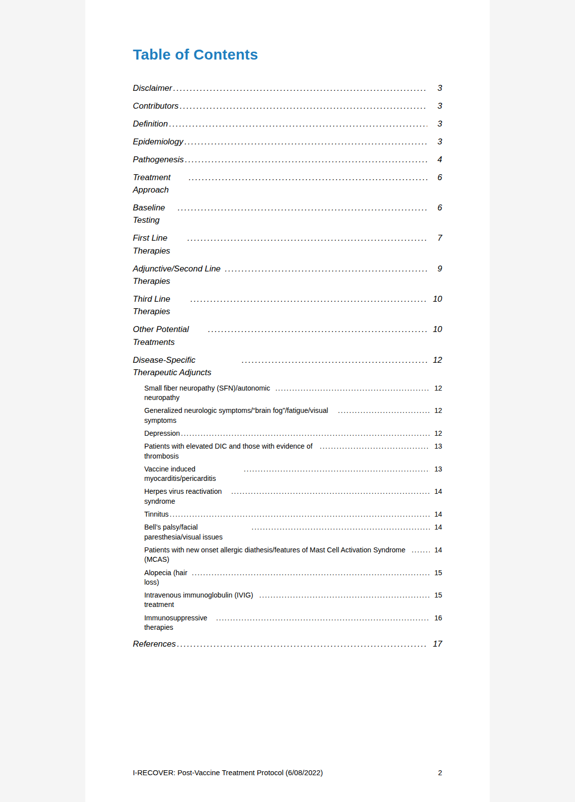Table of Contents
Disclaimer .................................................................................................................. 3
Contributors ............................................................................................................... 3
Definition ................................................................................................................... 3
Epidemiology ............................................................................................................. 3
Pathogenesis ............................................................................................................. 4
Treatment Approach ................................................................................................... 6
Baseline Testing ......................................................................................................... 6
First Line Therapies .................................................................................................... 7
Adjunctive/Second Line Therapies ..................................................................................... 9
Third Line Therapies ................................................................................................. 10
Other Potential Treatments ......................................................................................... 10
Disease-Specific Therapeutic Adjuncts .......................................................................... 12
Small fiber neuropathy (SFN)/autonomic neuropathy ..................................................................... 12
Generalized neurologic symptoms/“brain fog”/fatigue/visual symptoms ..................................... 12
Depression ......................................................................................................................... 12
Patients with elevated DIC and those with evidence of thrombosis .............................................. 13
Vaccine induced myocarditis/pericarditis .................................................................................... 13
Herpes virus reactivation syndrome ........................................................................................... 14
Tinnitus .............................................................................................................................. 14
Bell’s palsy/facial paresthesia/visual issues ................................................................................ 14
Patients with new onset allergic diathesis/features of Mast Cell Activation Syndrome (MCAS) ....... 14
Alopecia (hair loss) ............................................................................................................. 15
Intravenous immunoglobulin (IVIG) treatment ........................................................................... 15
Immunosuppressive therapies ..................................................................................................... 16
References ............................................................................................................. 17
I-RECOVER: Post-Vaccine Treatment Protocol (6/08/2022) 2